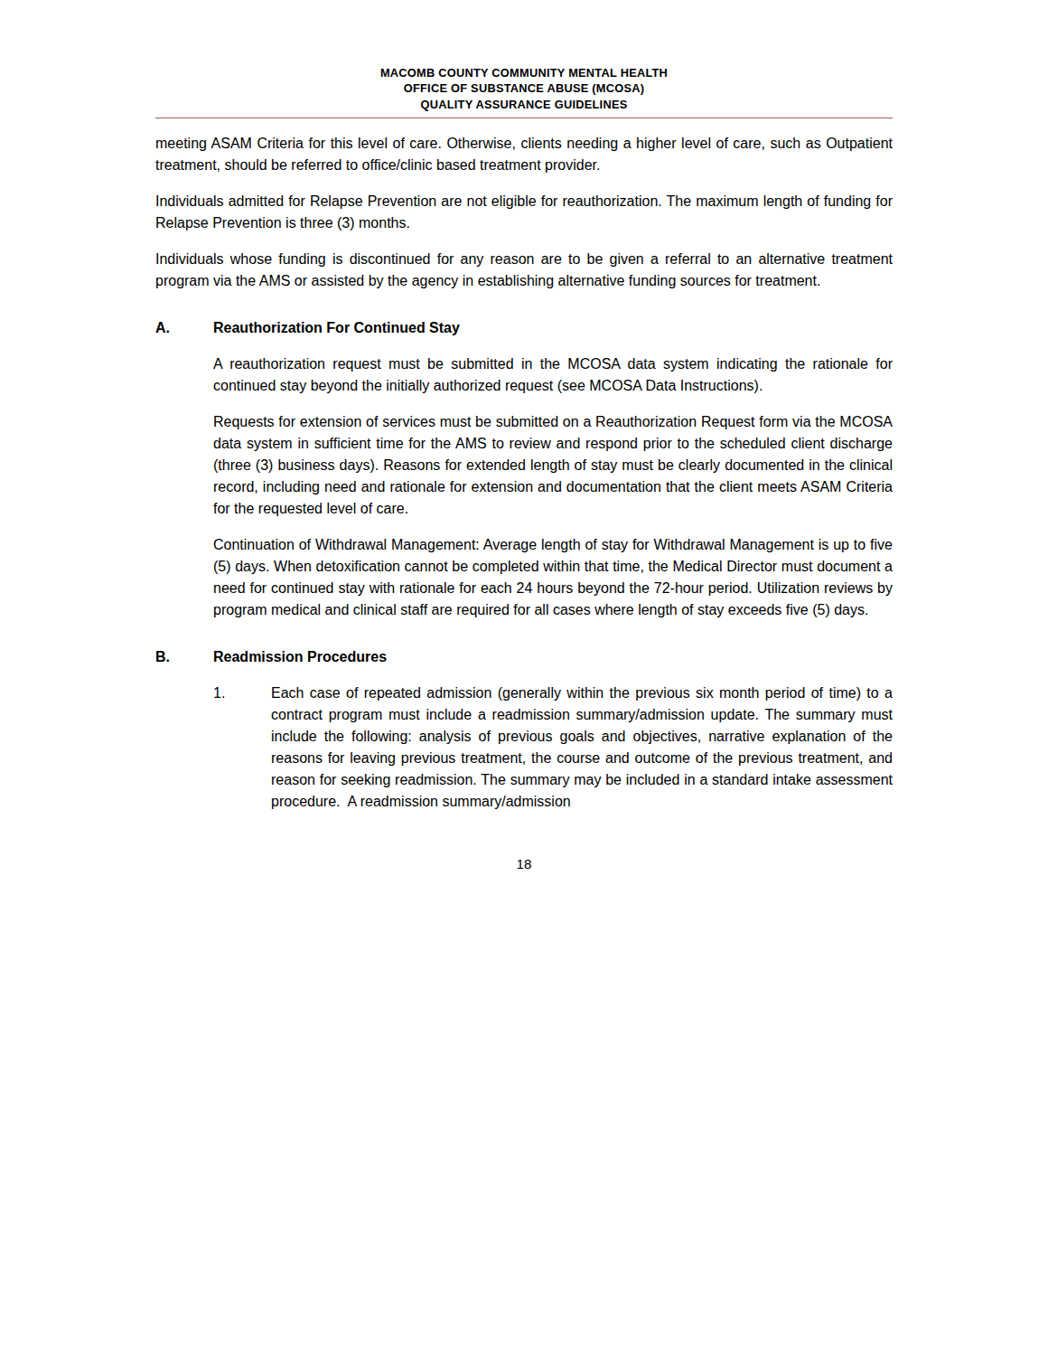MACOMB COUNTY COMMUNITY MENTAL HEALTH
OFFICE OF SUBSTANCE ABUSE (MCOSA)
QUALITY ASSURANCE GUIDELINES
meeting ASAM Criteria for this level of care. Otherwise, clients needing a higher level of care, such as Outpatient treatment, should be referred to office/clinic based treatment provider.
Individuals admitted for Relapse Prevention are not eligible for reauthorization. The maximum length of funding for Relapse Prevention is three (3) months.
Individuals whose funding is discontinued for any reason are to be given a referral to an alternative treatment program via the AMS or assisted by the agency in establishing alternative funding sources for treatment.
A.
Reauthorization For Continued Stay
A reauthorization request must be submitted in the MCOSA data system indicating the rationale for continued stay beyond the initially authorized request (see MCOSA Data Instructions).
Requests for extension of services must be submitted on a Reauthorization Request form via the MCOSA data system in sufficient time for the AMS to review and respond prior to the scheduled client discharge (three (3) business days). Reasons for extended length of stay must be clearly documented in the clinical record, including need and rationale for extension and documentation that the client meets ASAM Criteria for the requested level of care.
Continuation of Withdrawal Management: Average length of stay for Withdrawal Management is up to five (5) days. When detoxification cannot be completed within that time, the Medical Director must document a need for continued stay with rationale for each 24 hours beyond the 72-hour period. Utilization reviews by program medical and clinical staff are required for all cases where length of stay exceeds five (5) days.
B.
Readmission Procedures
1.
Each case of repeated admission (generally within the previous six month period of time) to a contract program must include a readmission summary/admission update. The summary must include the following: analysis of previous goals and objectives, narrative explanation of the reasons for leaving previous treatment, the course and outcome of the previous treatment, and reason for seeking readmission. The summary may be included in a standard intake assessment procedure. A readmission summary/admission
18